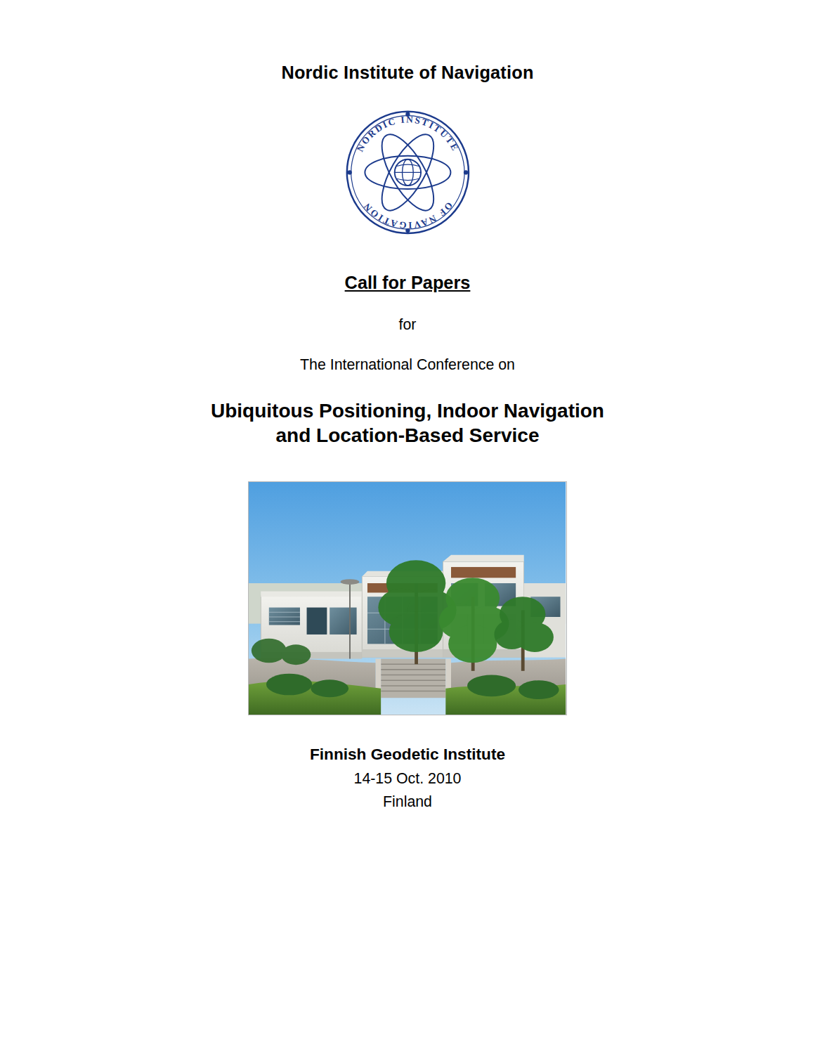Nordic Institute of Navigation
NORDIC INSTITUTE OF NAVIGATION
Call for Papers
for
The International Conference on
Ubiquitous Positioning, Indoor Navigation
and Location-Based Service
Finnish Geodetic Institute
14-15 Oct. 2010
Finland